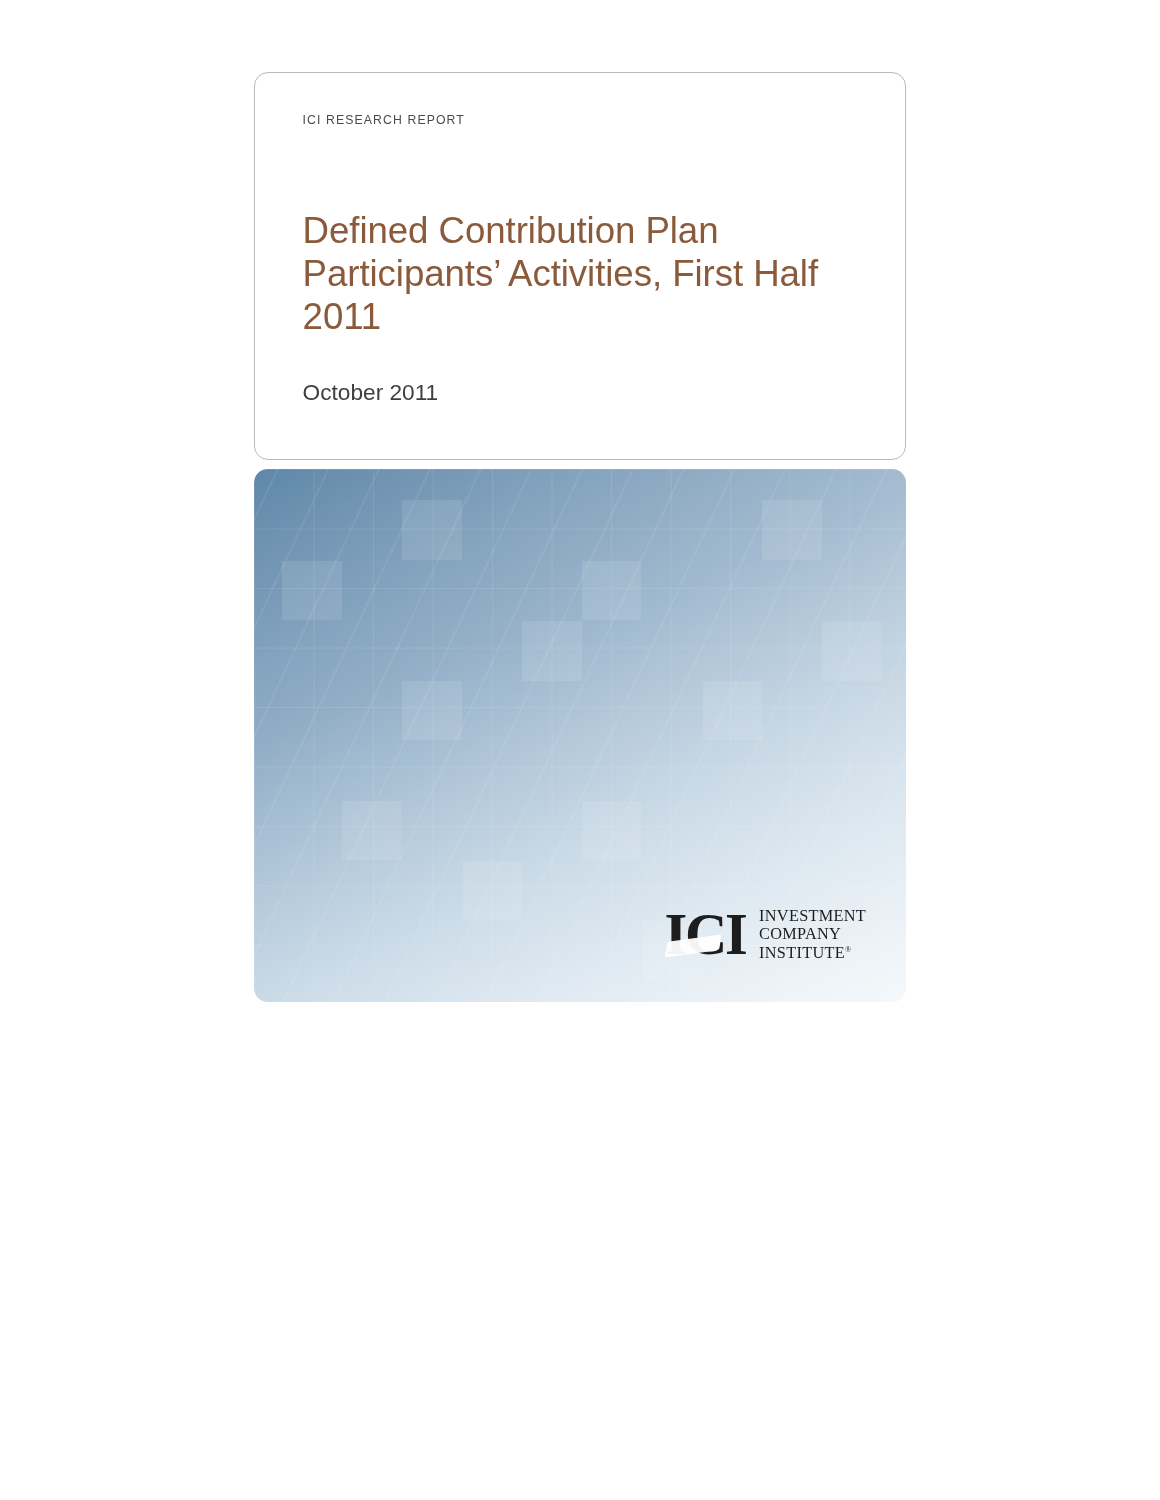ICI Research Report
Defined Contribution Plan Participants’ Activities, First Half 2011
October 2011
ICI
Investment
Company
Institute®